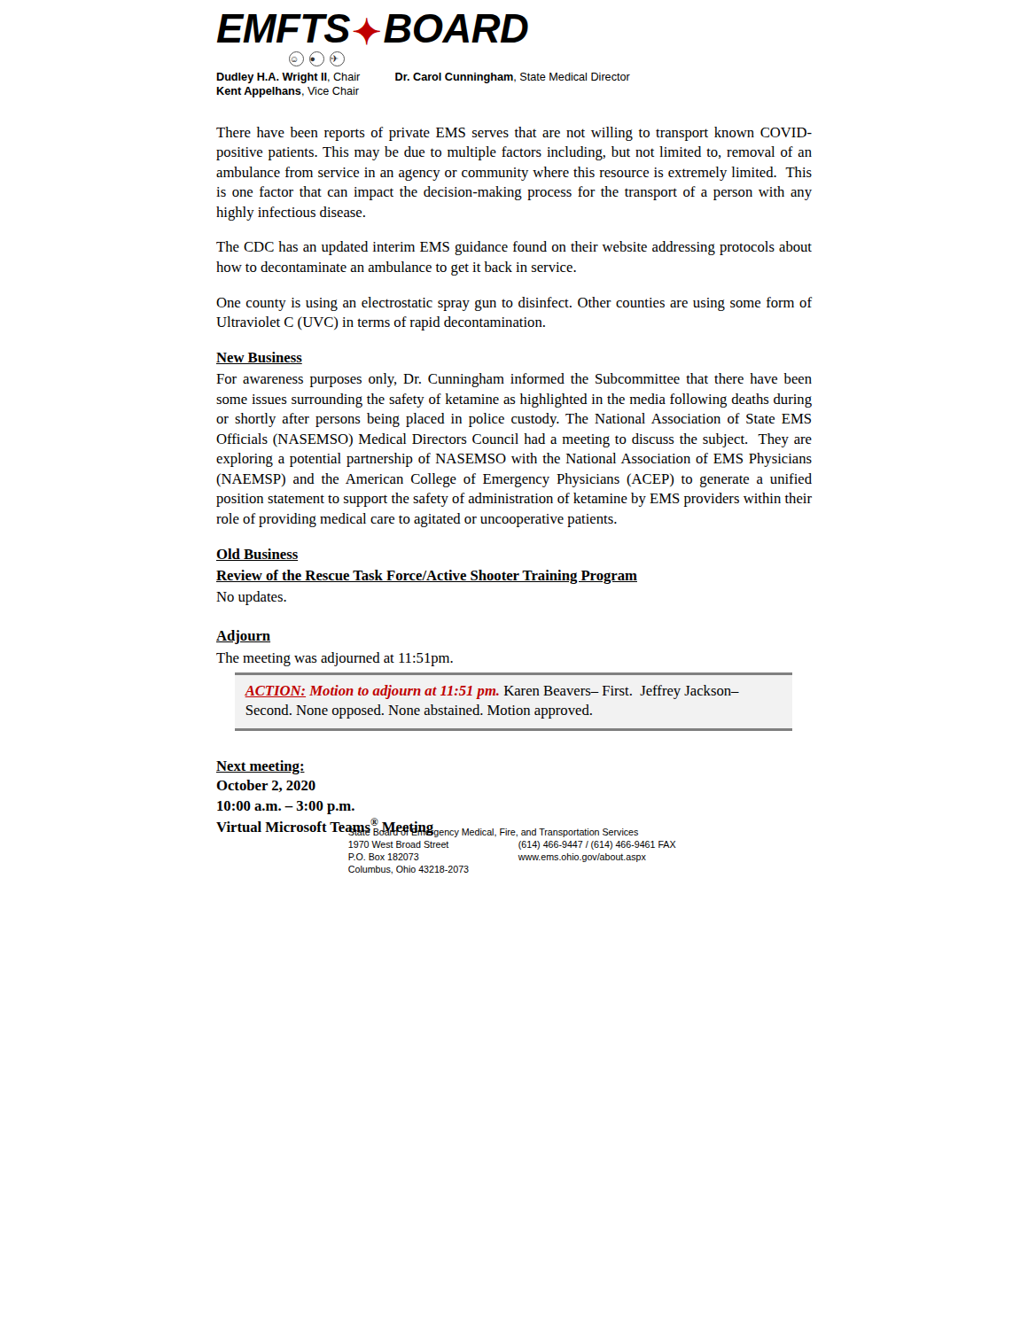EMFTS✦BOARD
☺●✈
Dudley H.A. Wright II, Chair Dr. Carol Cunningham, State Medical Director
Kent Appelhans, Vice Chair
There have been reports of private EMS serves that are not willing to transport known COVID-positive patients. This may be due to multiple factors including, but not limited to, removal of an ambulance from service in an agency or community where this resource is extremely limited. This is one factor that can impact the decision-making process for the transport of a person with any highly infectious disease.
The CDC has an updated interim EMS guidance found on their website addressing protocols about how to decontaminate an ambulance to get it back in service.
One county is using an electrostatic spray gun to disinfect. Other counties are using some form of Ultraviolet C (UVC) in terms of rapid decontamination.
New Business
For awareness purposes only, Dr. Cunningham informed the Subcommittee that there have been some issues surrounding the safety of ketamine as highlighted in the media following deaths during or shortly after persons being placed in police custody. The National Association of State EMS Officials (NASEMSO) Medical Directors Council had a meeting to discuss the subject. They are exploring a potential partnership of NASEMSO with the National Association of EMS Physicians (NAEMSP) and the American College of Emergency Physicians (ACEP) to generate a unified position statement to support the safety of administration of ketamine by EMS providers within their role of providing medical care to agitated or uncooperative patients.
Old Business
Review of the Rescue Task Force/Active Shooter Training Program
No updates.
Adjourn
The meeting was adjourned at 11:51pm.
ACTION: Motion to adjourn at 11:51 pm. Karen Beavers– First. Jeffrey Jackson– Second. None opposed. None abstained. Motion approved.
Next meeting:
October 2, 2020
10:00 a.m. – 3:00 p.m.
Virtual Microsoft Teams® Meeting
State Board of Emergency Medical, Fire, and Transportation Services
1970 West Broad Street(614) 466-9447 / (614) 466-9461 FAX
P.O. Box 182073www.ems.ohio.gov/about.aspx
Columbus, Ohio 43218-2073